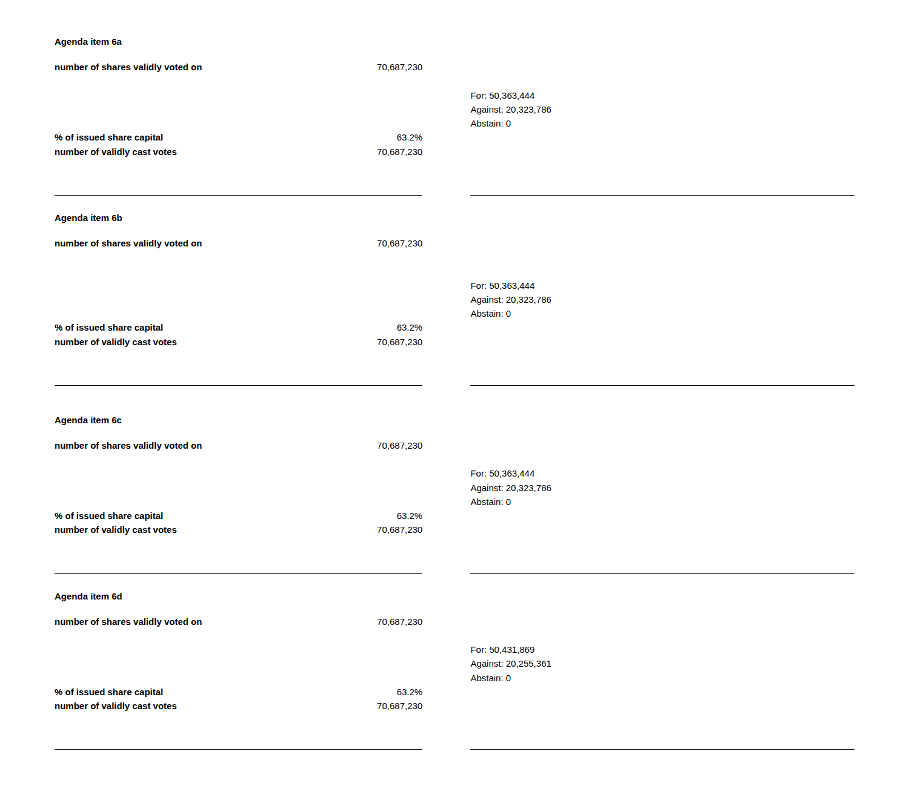Agenda item 6a
| number of shares validly voted on | 70,687,230 | | For: 50,363,444 Against: 20,323,786 Abstain: 0 |
| % of issued share capital | 63.2% | | |
| number of validly cast votes | 70,687,230 | | |
Agenda item 6b
| number of shares validly voted on | 70,687,230 | | For: 50,363,444 Against: 20,323,786 Abstain: 0 |
| % of issued share capital | 63.2% | | |
| number of validly cast votes | 70,687,230 | | |
Agenda item 6c
| number of shares validly voted on | 70,687,230 | | For: 50,363,444 Against: 20,323,786 Abstain: 0 |
| % of issued share capital | 63.2% | | |
| number of validly cast votes | 70,687,230 | | |
Agenda item 6d
| number of shares validly voted on | 70,687,230 | | For: 50,431,869 Against: 20,255,361 Abstain: 0 |
| % of issued share capital | 63.2% | | |
| number of validly cast votes | 70,687,230 | | |